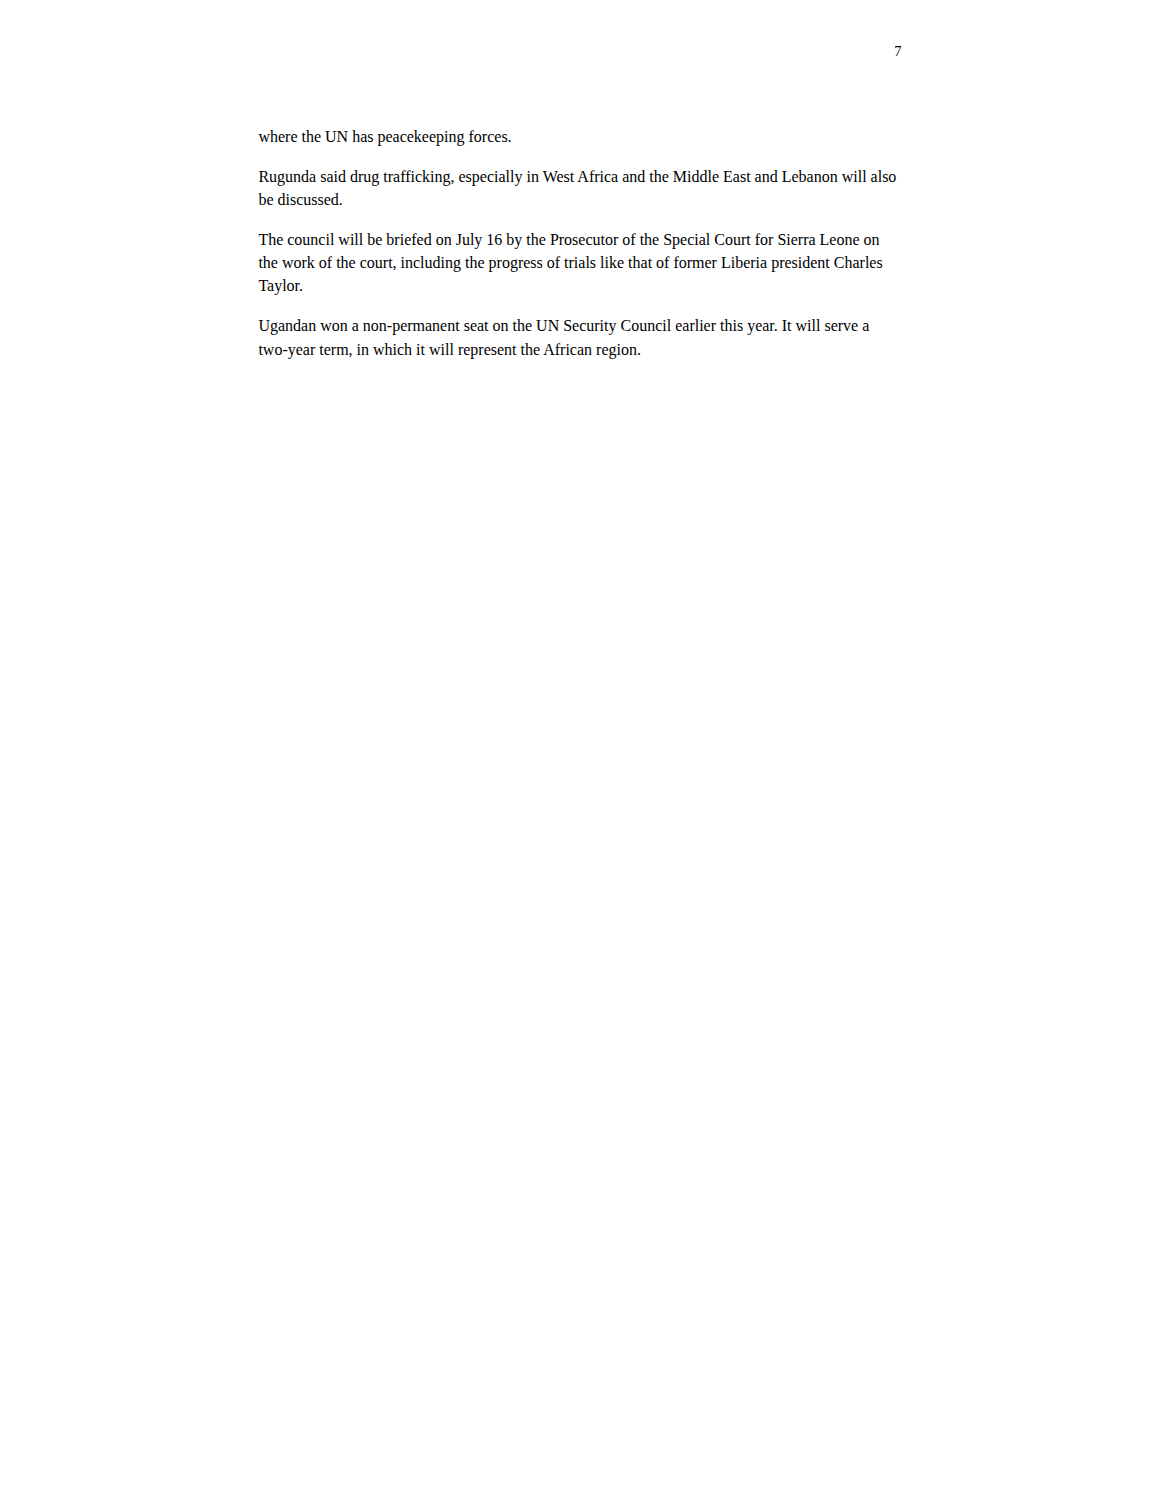7
where the UN has peacekeeping forces.
Rugunda said drug trafficking, especially in West Africa and the Middle East and Lebanon will also be discussed.
The council will be briefed on July 16 by the Prosecutor of the Special Court for Sierra Leone on the work of the court, including the progress of trials like that of former Liberia president Charles Taylor.
Ugandan won a non-permanent seat on the UN Security Council earlier this year. It will serve a two-year term, in which it will represent the African region.